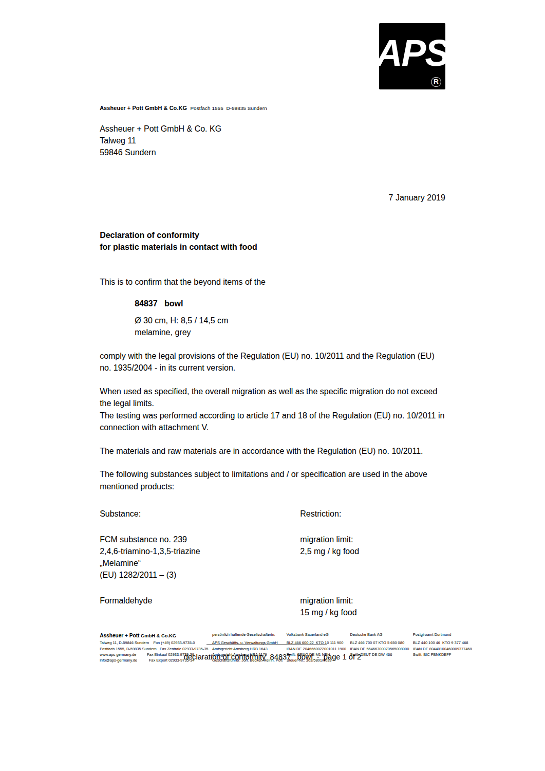APS R
Assheuer + Pott GmbH & Co.KG Postfach 1555 D-59835 Sundern
Assheuer + Pott GmbH & Co. KG
Talweg 11
59846 Sundern
7 January 2019
Declaration of conformity
for plastic materials in contact with food
This is to confirm that the beyond items of the
84837 bowl
Ø 30 cm, H: 8,5 / 14,5 cm
melamine, grey
comply with the legal provisions of the Regulation (EU) no. 10/2011 and the Regulation (EU) no. 1935/2004 - in its current version.
When used as specified, the overall migration as well as the specific migration do not exceed the legal limits.
The testing was performed according to article 17 and 18 of the Regulation (EU) no. 10/2011 in connection with attachment V.
The materials and raw materials are in accordance with the Regulation (EU) no. 10/2011.
The following substances subject to limitations and / or specification are used in the above mentioned products:
| Substance: | Restriction: |
| FCM substance no. 239 2,4,6-triamino-1,3,5-triazine „Melamine“ (EU) 1282/2011 – (3) | migration limit: 2,5 mg / kg food |
| Formaldehyde | migration limit: 15 mg / kg food |
declaration of conformity 84837 bowl - page 1 of 2
| Assheuer + Pott GmbH & Co.KG | persönlich haftende Gesellschafterin: | Volksbank Sauerland eG | Deutsche Bank AG | Postgiroamt Dortmund |
| Talweg 11, D-59846 Sundern Fon (+49) 02933-9735-0 | APS Geschäfts- u. Verwaltungs GmbH | BLZ 466 600 22 KTO 10 111 900 | BLZ 466 700 07 KTO 5 650 080 | BLZ 440 100 46 KTO 9 377 468 |
| Postfach 1555, D-59835 Sundern Fax Zentrale 02933-9735-35 | Amtsgericht Arnsberg HRB 1643 | IBAN DE 2046660022001011 1900 | IBAN DE 56466700070565008000 | IBAN DE 80440100460009377468 |
| www.aps-germany.de Fax Einkauf 02933-9735-39 | Amtsgericht Arnsberg HRA 1179 | Swift: GENO DE M1 NEH | Swift: DEUT DE DW 466 | Swift: BIC PBNKDEFF |
| info@aps-germany.de Fax Export 02933-9735-34 | Geschäftsführer: Joh. Becker, Reinh. Pott | Steuer-Nr.: 303/5801/0033 | | |